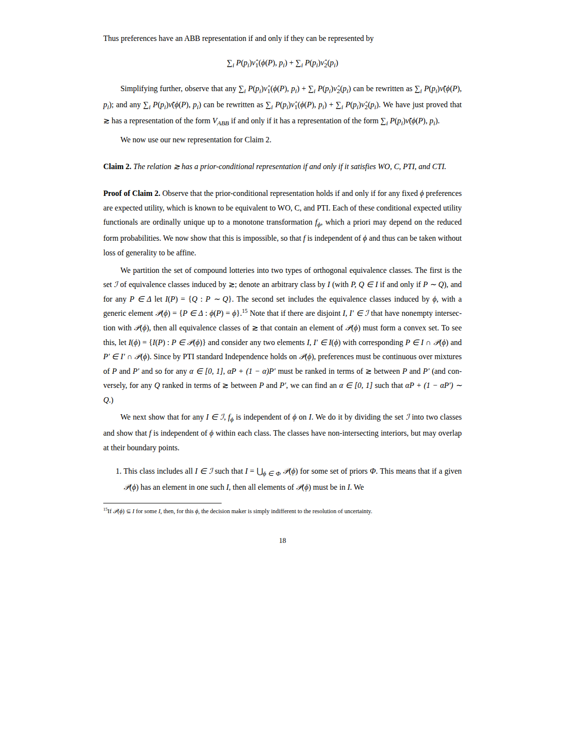Thus preferences have an ABB representation if and only if they can be represented by
∑i P(pi)ν̂1(ϕ(P), pi) + ∑i P(pi)ν̂2(pi)
Simplifying further, observe that any ∑i P(pi)ν̂1(ϕ(P), pi) + ∑i P(pi)ν̂2(pi) can be rewritten as ∑i P(pi)ν̃(ϕ(P), pi); and any ∑i P(pi)ν̃(ϕ(P), pi) can be rewritten as ∑i P(pi)ν̂1(ϕ(P), pi) + ∑i P(pi)ν̂2(pi). We have just proved that ≳ has a representation of the form VABB if and only if it has a representation of the form ∑i P(pi)ν̃(ϕ(P), pi).
We now use our new representation for Claim 2.
Claim 2. The relation ≳ has a prior-conditional representation if and only if it satisfies WO, C, PTI, and CTI.
Proof of Claim 2. Observe that the prior-conditional representation holds if and only if for any fixed ϕ preferences are expected utility, which is known to be equivalent to WO, C, and PTI. Each of these conditional expected utility functionals are ordinally unique up to a monotone transformation fϕ, which a priori may depend on the reduced form probabilities. We now show that this is impossible, so that f is independent of ϕ and thus can be taken without loss of generality to be affine.
We partition the set of compound lotteries into two types of orthogonal equivalence classes. The first is the set ℐ of equivalence classes induced by ≳; denote an arbitrary class by I (with P, Q ∈ I if and only if P ∼ Q), and for any P ∈ Δ let I(P) = {Q : P ∼ Q}. The second set includes the equivalence classes induced by ϕ, with a generic element 𝒫(ϕ) = {P ∈ Δ : ϕ(P) = ϕ}.15 Note that if there are disjoint I, I′ ∈ ℐ that have nonempty intersection with 𝒫(ϕ), then all equivalence classes of ≳ that contain an element of 𝒫(ϕ) must form a convex set. To see this, let I(ϕ) = {I(P) : P ∈ 𝒫(ϕ)} and consider any two elements I, I′ ∈ I(ϕ) with corresponding P ∈ I ∩ 𝒫(ϕ) and P′ ∈ I′ ∩ 𝒫(ϕ). Since by PTI standard Independence holds on 𝒫(ϕ), preferences must be continuous over mixtures of P and P′ and so for any α ∈ [0, 1], αP + (1 − α)P′ must be ranked in terms of ≳ between P and P′ (and conversely, for any Q ranked in terms of ≳ between P and P′, we can find an α ∈ [0, 1] such that αP + (1 − αP′) ∼ Q.)
We next show that for any I ∈ ℐ, fϕ is independent of ϕ on I. We do it by dividing the set ℐ into two classes and show that f is independent of ϕ within each class. The classes have non-intersecting interiors, but may overlap at their boundary points.
This class includes all I ∈ ℐ such that I = ⋃ϕ ∈ Φ 𝒫(ϕ) for some set of priors Φ. This means that if a given 𝒫(ϕ) has an element in one such I, then all elements of 𝒫(ϕ) must be in I. We
15If 𝒫(ϕ) ⊆ I for some I, then, for this ϕ, the decision maker is simply indifferent to the resolution of uncertainty.
18